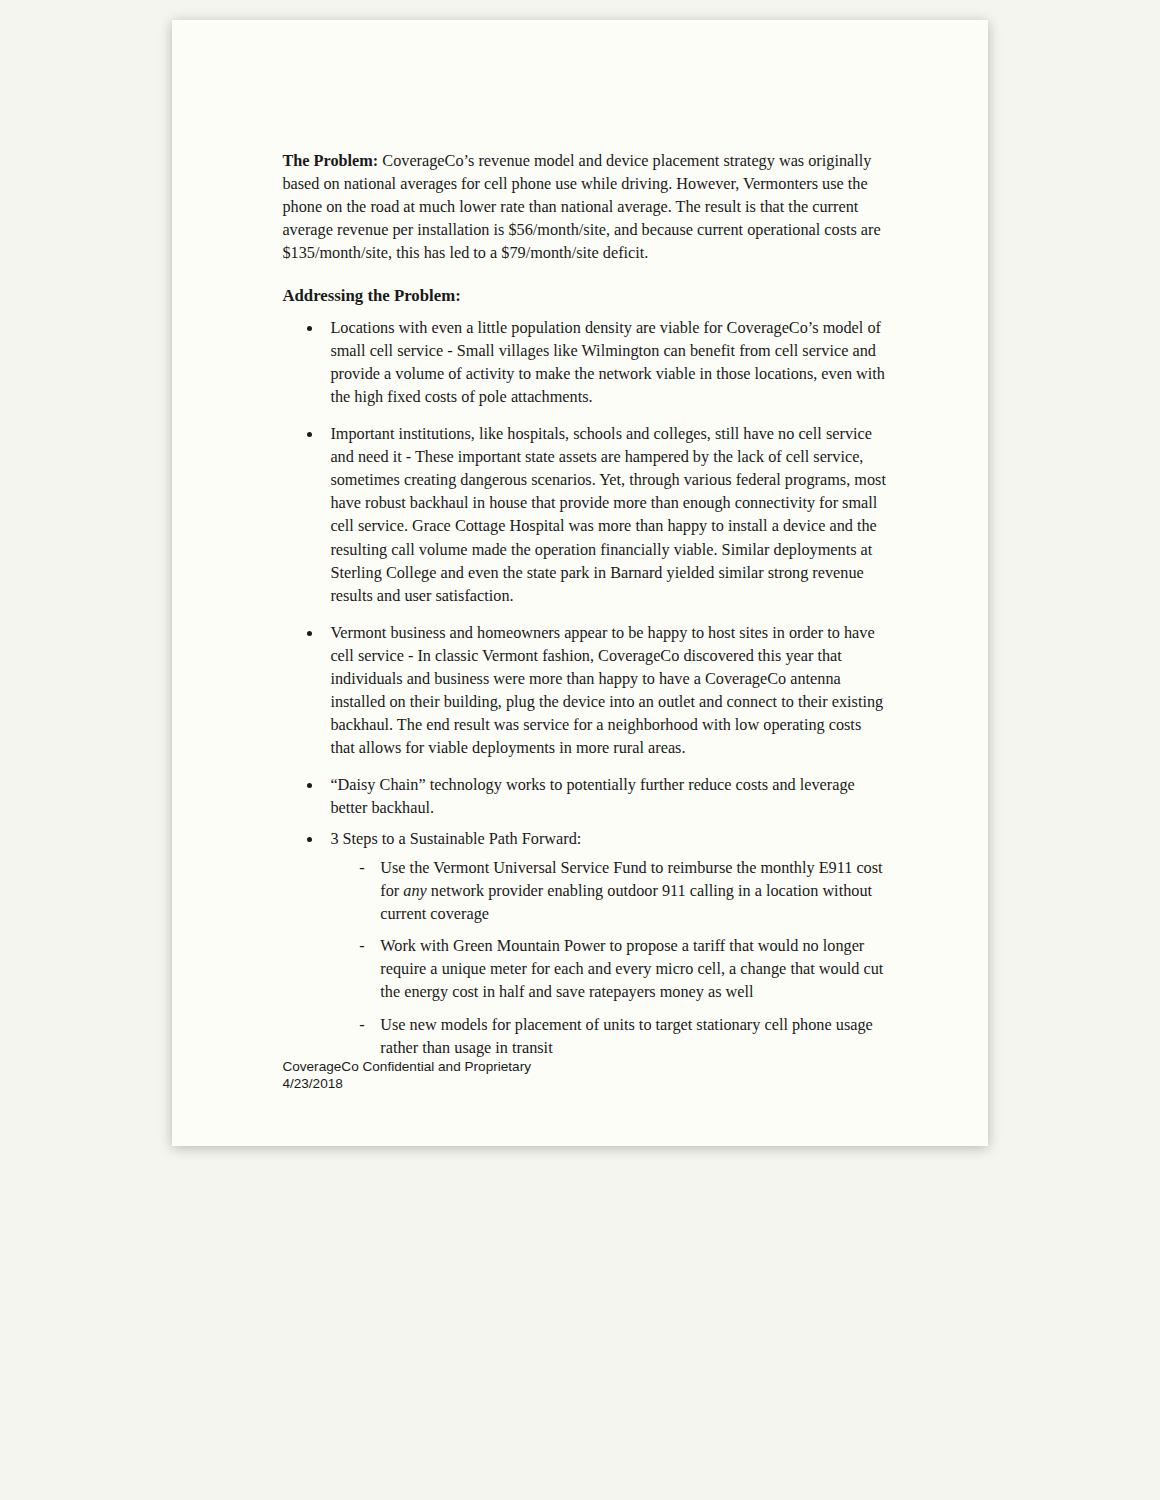The Problem: CoverageCo’s revenue model and device placement strategy was originally based on national averages for cell phone use while driving. However, Vermonters use the phone on the road at much lower rate than national average. The result is that the current average revenue per installation is $56/month/site, and because current operational costs are $135/month/site, this has led to a $79/month/site deficit.
Addressing the Problem:
Locations with even a little population density are viable for CoverageCo’s model of small cell service - Small villages like Wilmington can benefit from cell service and provide a volume of activity to make the network viable in those locations, even with the high fixed costs of pole attachments.
Important institutions, like hospitals, schools and colleges, still have no cell service and need it - These important state assets are hampered by the lack of cell service, sometimes creating dangerous scenarios. Yet, through various federal programs, most have robust backhaul in house that provide more than enough connectivity for small cell service. Grace Cottage Hospital was more than happy to install a device and the resulting call volume made the operation financially viable. Similar deployments at Sterling College and even the state park in Barnard yielded similar strong revenue results and user satisfaction.
Vermont business and homeowners appear to be happy to host sites in order to have cell service - In classic Vermont fashion, CoverageCo discovered this year that individuals and business were more than happy to have a CoverageCo antenna installed on their building, plug the device into an outlet and connect to their existing backhaul. The end result was service for a neighborhood with low operating costs that allows for viable deployments in more rural areas.
“Daisy Chain” technology works to potentially further reduce costs and leverage better backhaul.
3 Steps to a Sustainable Path Forward:
Use the Vermont Universal Service Fund to reimburse the monthly E911 cost for any network provider enabling outdoor 911 calling in a location without current coverage
Work with Green Mountain Power to propose a tariff that would no longer require a unique meter for each and every micro cell, a change that would cut the energy cost in half and save ratepayers money as well
Use new models for placement of units to target stationary cell phone usage rather than usage in transit
CoverageCo Confidential and Proprietary
4/23/2018